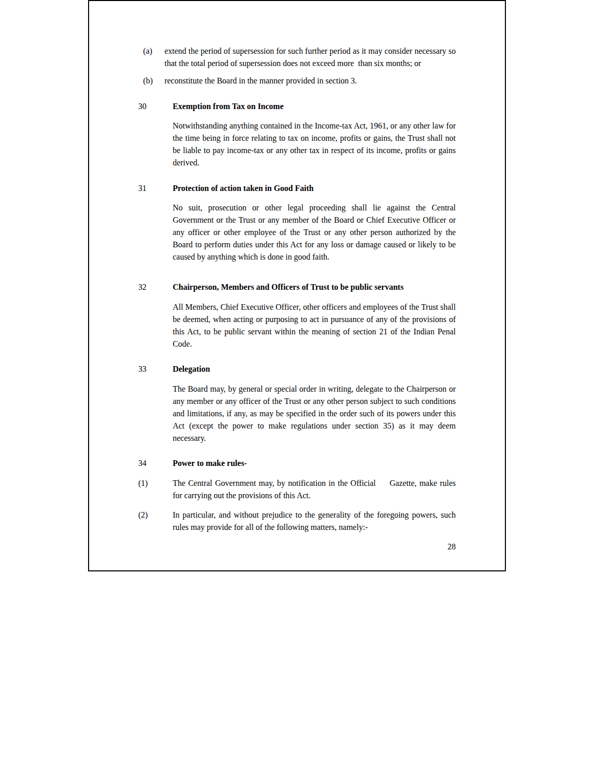(a)
extend the period of supersession for such further period as it may consider necessary so that the total period of supersession does not exceed more than six months; or
(b)
reconstitute the Board in the manner provided in section 3.
30
Exemption from Tax on Income
Notwithstanding anything contained in the Income-tax Act, 1961, or any other law for the time being in force relating to tax on income, profits or gains, the Trust shall not be liable to pay income-tax or any other tax in respect of its income, profits or gains derived.
31
Protection of action taken in Good Faith
No suit, prosecution or other legal proceeding shall lie against the Central Government or the Trust or any member of the Board or Chief Executive Officer or any officer or other employee of the Trust or any other person authorized by the Board to perform duties under this Act for any loss or damage caused or likely to be caused by anything which is done in good faith.
32
Chairperson, Members and Officers of Trust to be public servants
All Members, Chief Executive Officer, other officers and employees of the Trust shall be deemed, when acting or purposing to act in pursuance of any of the provisions of this Act, to be public servant within the meaning of section 21 of the Indian Penal Code.
33
Delegation
The Board may, by general or special order in writing, delegate to the Chairperson or any member or any officer of the Trust or any other person subject to such conditions and limitations, if any, as may be specified in the order such of its powers under this Act (except the power to make regulations under section 35) as it may deem necessary.
34
Power to make rules-
(1)
The Central Government may, by notification in the Official Gazette, make rules for carrying out the provisions of this Act.
(2)
In particular, and without prejudice to the generality of the foregoing powers, such rules may provide for all of the following matters, namely:-
28